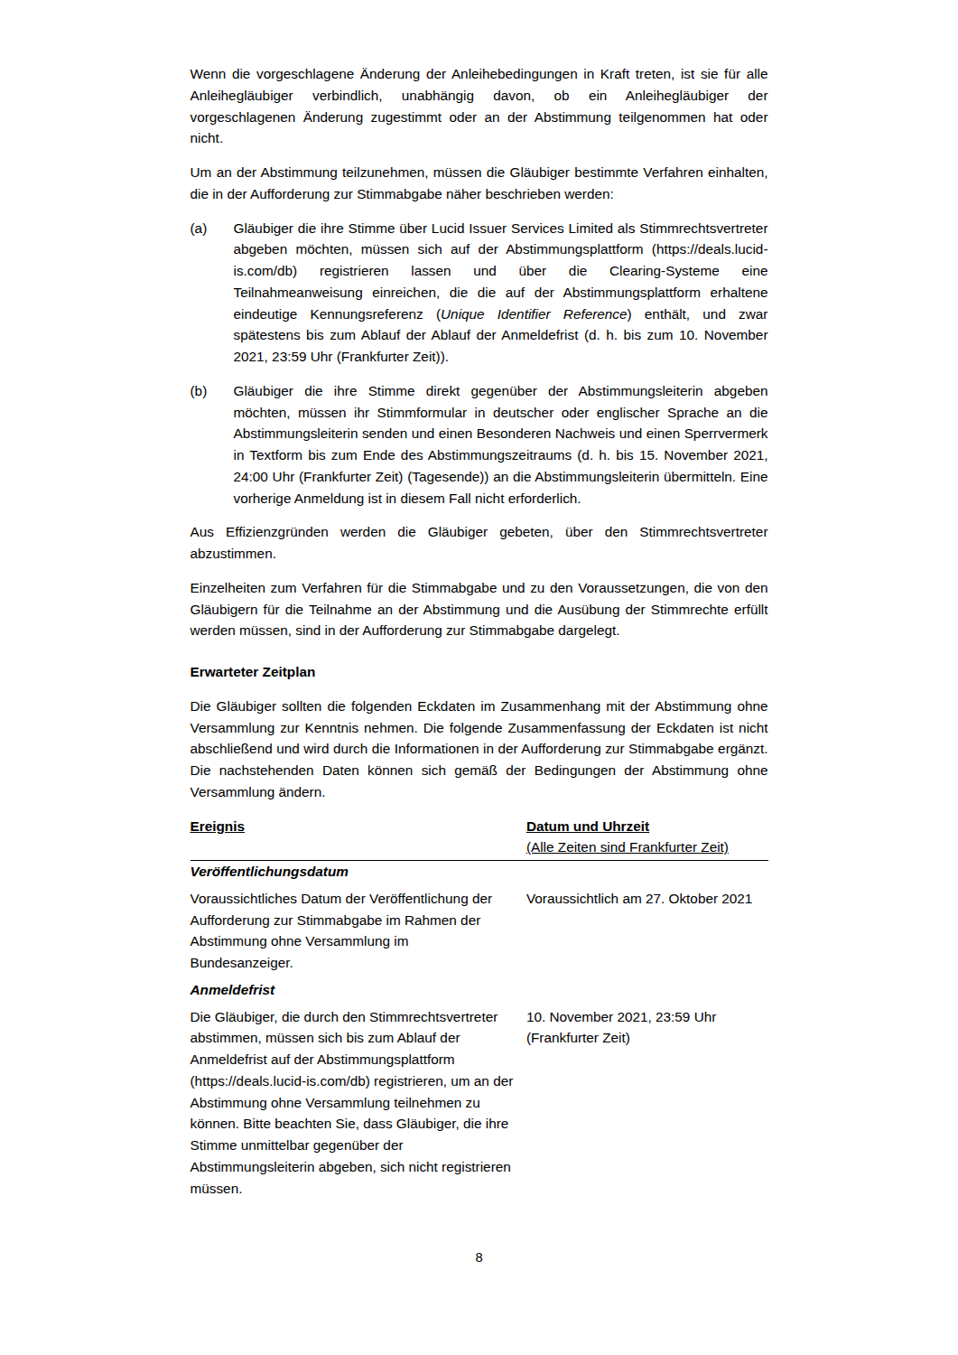Wenn die vorgeschlagene Änderung der Anleihebedingungen in Kraft treten, ist sie für alle Anleihegläubiger verbindlich, unabhängig davon, ob ein Anleihegläubiger der vorgeschlagenen Änderung zugestimmt oder an der Abstimmung teilgenommen hat oder nicht.
Um an der Abstimmung teilzunehmen, müssen die Gläubiger bestimmte Verfahren einhalten, die in der Aufforderung zur Stimmabgabe näher beschrieben werden:
(a)
Gläubiger die ihre Stimme über Lucid Issuer Services Limited als Stimmrechtsvertreter abgeben möchten, müssen sich auf der Abstimmungsplattform (https://deals.lucid-is.com/db) registrieren lassen und über die Clearing-Systeme eine Teilnahmeanweisung einreichen, die die auf der Abstimmungsplattform erhaltene eindeutige Kennungsreferenz (Unique Identifier Reference) enthält, und zwar spätestens bis zum Ablauf der Ablauf der Anmeldefrist (d. h. bis zum 10. November 2021, 23:59 Uhr (Frankfurter Zeit)).
(b)
Gläubiger die ihre Stimme direkt gegenüber der Abstimmungsleiterin abgeben möchten, müssen ihr Stimmformular in deutscher oder englischer Sprache an die Abstimmungsleiterin senden und einen Besonderen Nachweis und einen Sperrvermerk in Textform bis zum Ende des Abstimmungszeitraums (d. h. bis 15. November 2021, 24:00 Uhr (Frankfurter Zeit) (Tagesende)) an die Abstimmungsleiterin übermitteln. Eine vorherige Anmeldung ist in diesem Fall nicht erforderlich.
Aus Effizienzgründen werden die Gläubiger gebeten, über den Stimmrechtsvertreter abzustimmen.
Einzelheiten zum Verfahren für die Stimmabgabe und zu den Voraussetzungen, die von den Gläubigern für die Teilnahme an der Abstimmung und die Ausübung der Stimmrechte erfüllt werden müssen, sind in der Aufforderung zur Stimmabgabe dargelegt.
Erwarteter Zeitplan
Die Gläubiger sollten die folgenden Eckdaten im Zusammenhang mit der Abstimmung ohne Versammlung zur Kenntnis nehmen. Die folgende Zusammenfassung der Eckdaten ist nicht abschließend und wird durch die Informationen in der Aufforderung zur Stimmabgabe ergänzt. Die nachstehenden Daten können sich gemäß der Bedingungen der Abstimmung ohne Versammlung ändern.
| Ereignis | Datum und Uhrzeit (Alle Zeiten sind Frankfurter Zeit) |
| --- | --- |
| Veröffentlichungsdatum |
| Voraussichtliches Datum der Veröffentlichung der Aufforderung zur Stimmabgabe im Rahmen der Abstimmung ohne Versammlung im Bundesanzeiger. | Voraussichtlich am 27. Oktober 2021 |
| Anmeldefrist |
| Die Gläubiger, die durch den Stimmrechtsvertreter abstimmen, müssen sich bis zum Ablauf der Anmeldefrist auf der Abstimmungsplattform (https://deals.lucid-is.com/db) registrieren, um an der Abstimmung ohne Versammlung teilnehmen zu können. Bitte beachten Sie, dass Gläubiger, die ihre Stimme unmittelbar gegenüber der Abstimmungsleiterin abgeben, sich nicht registrieren müssen. | 10. November 2021, 23:59 Uhr (Frankfurter Zeit) |
8